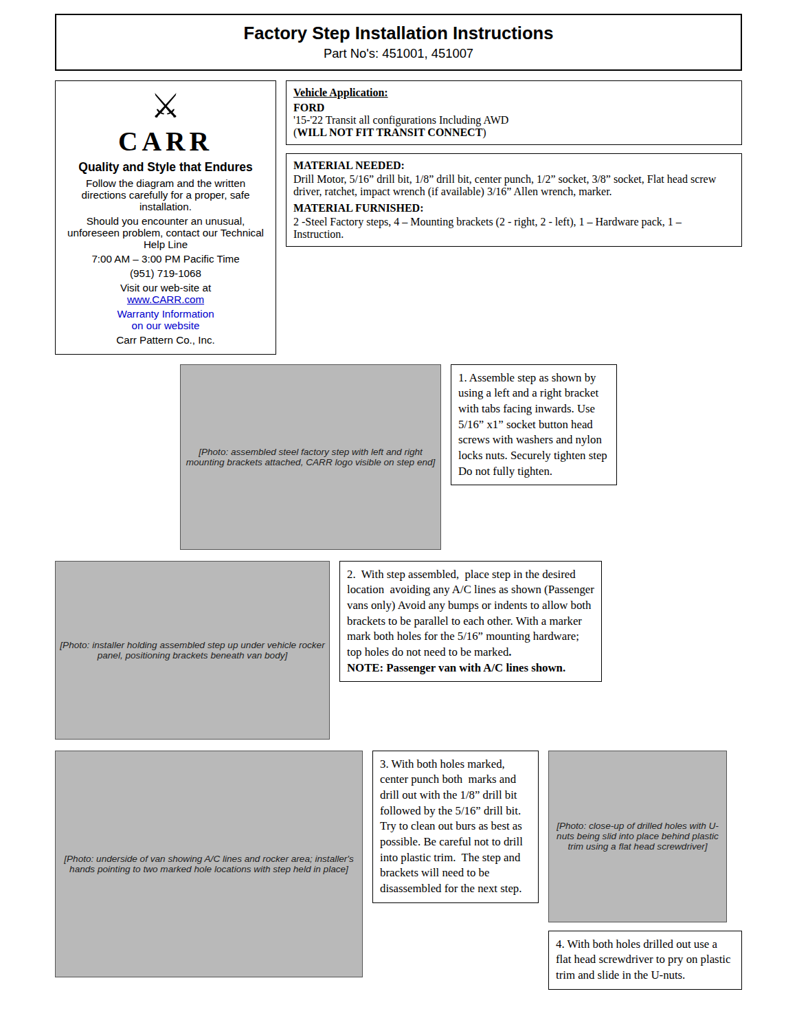Factory Step Installation Instructions
Part No's: 451001, 451007
⚔
CARR
Quality and Style that Endures
Follow the diagram and the written directions carefully for a proper, safe installation.
Should you encounter an unusual, unforeseen problem, contact our Technical Help Line
7:00 AM – 3:00 PM Pacific Time
(951) 719-1068
Visit our web-site at
www.CARR.com
Warranty Information
on our website
Carr Pattern Co., Inc.
Vehicle Application:
FORD
'15-'22 Transit all configurations Including AWD
(WILL NOT FIT TRANSIT CONNECT)
MATERIAL NEEDED:
Drill Motor, 5/16” drill bit, 1/8” drill bit, center punch, 1/2” socket, 3/8” socket, Flat head screw driver, ratchet, impact wrench (if available) 3/16” Allen wrench, marker.
MATERIAL FURNISHED:
2 -Steel Factory steps, 4 – Mounting brackets (2 - right, 2 - left), 1 – Hardware pack, 1 – Instruction.
[Photo: assembled steel factory step with left and right mounting brackets attached, CARR logo visible on step end]
1. Assemble step as shown by using a left and a right bracket with tabs facing inwards. Use 5/16” x1” socket button head screws with washers and nylon locks nuts. Securely tighten step Do not fully tighten.
[Photo: installer holding assembled step up under vehicle rocker panel, positioning brackets beneath van body]
2. With step assembled, place step in the desired location avoiding any A/C lines as shown (Passenger vans only) Avoid any bumps or indents to allow both brackets to be parallel to each other. With a marker mark both holes for the 5/16” mounting hardware; top holes do not need to be marked.
NOTE: Passenger van with A/C lines shown.
[Photo: underside of van showing A/C lines and rocker area; installer's hands pointing to two marked hole locations with step held in place]
3. With both holes marked, center punch both marks and drill out with the 1/8” drill bit followed by the 5/16” drill bit. Try to clean out burs as best as possible. Be careful not to drill into plastic trim. The step and brackets will need to be disassembled for the next step.
[Photo: close-up of drilled holes with U-nuts being slid into place behind plastic trim using a flat head screwdriver]
4. With both holes drilled out use a flat head screwdriver to pry on plastic trim and slide in the U-nuts.